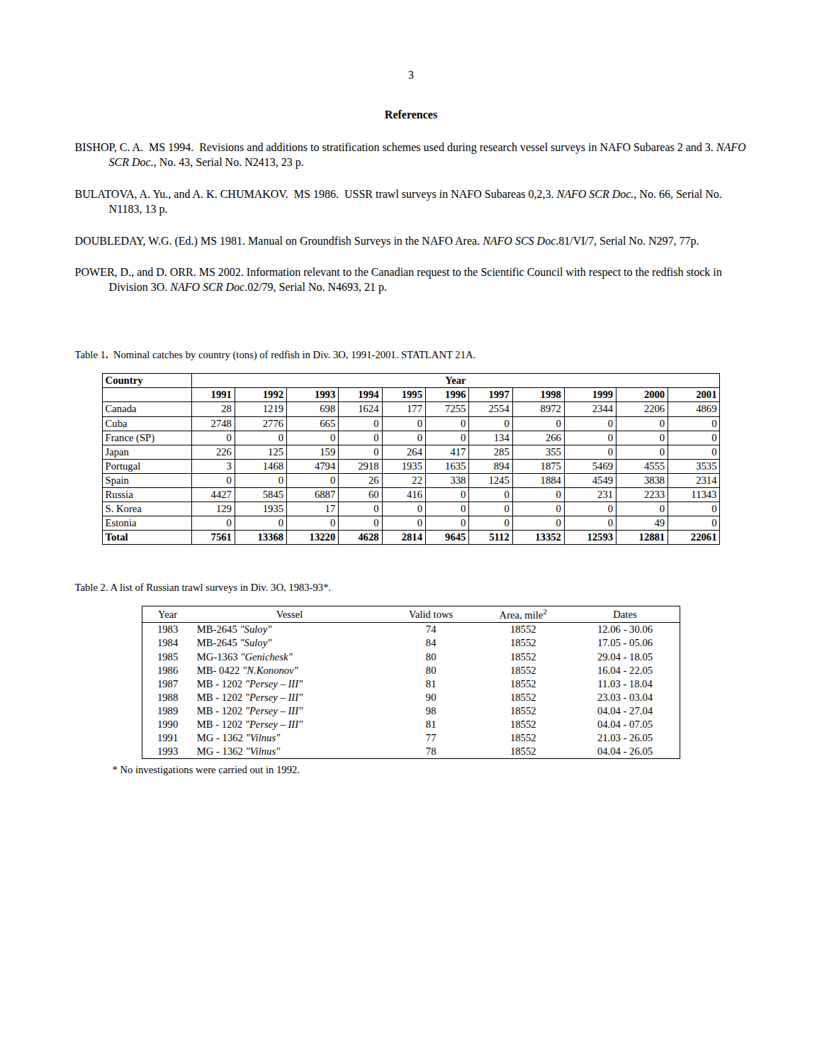3
References
BISHOP, C. A. MS 1994. Revisions and additions to stratification schemes used during research vessel surveys in NAFO Subareas 2 and 3. NAFO SCR Doc., No. 43, Serial No. N2413, 23 p.
BULATOVA, A. Yu., and A. K. CHUMAKOV. MS 1986. USSR trawl surveys in NAFO Subareas 0,2,3. NAFO SCR Doc., No. 66, Serial No. N1183, 13 p.
DOUBLEDAY, W.G. (Ed.) MS 1981. Manual on Groundfish Surveys in the NAFO Area. NAFO SCS Doc.81/VI/7, Serial No. N297, 77p.
POWER, D., and D. ORR. MS 2002. Information relevant to the Canadian request to the Scientific Council with respect to the redfish stock in Division 3O. NAFO SCR Doc.02/79, Serial No. N4693, 21 p.
Table 1. Nominal catches by country (tons) of redfish in Div. 3O, 1991-2001. STATLANT 21A.
| Country | Year |
| --- | --- |
| | 1991 | 1992 | 1993 | 1994 | 1995 | 1996 | 1997 | 1998 | 1999 | 2000 | 2001 |
| Canada | 28 | 1219 | 698 | 1624 | 177 | 7255 | 2554 | 8972 | 2344 | 2206 | 4869 |
| Cuba | 2748 | 2776 | 665 | 0 | 0 | 0 | 0 | 0 | 0 | 0 | 0 |
| France (SP) | 0 | 0 | 0 | 0 | 0 | 0 | 134 | 266 | 0 | 0 | 0 |
| Japan | 226 | 125 | 159 | 0 | 264 | 417 | 285 | 355 | 0 | 0 | 0 |
| Portugal | 3 | 1468 | 4794 | 2918 | 1935 | 1635 | 894 | 1875 | 5469 | 4555 | 3535 |
| Spain | 0 | 0 | 0 | 26 | 22 | 338 | 1245 | 1884 | 4549 | 3838 | 2314 |
| Russia | 4427 | 5845 | 6887 | 60 | 416 | 0 | 0 | 0 | 231 | 2233 | 11343 |
| S. Korea | 129 | 1935 | 17 | 0 | 0 | 0 | 0 | 0 | 0 | 0 | 0 |
| Estonia | 0 | 0 | 0 | 0 | 0 | 0 | 0 | 0 | 0 | 49 | 0 |
| Total | 7561 | 13368 | 13220 | 4628 | 2814 | 9645 | 5112 | 13352 | 12593 | 12881 | 22061 |
Table 2. A list of Russian trawl surveys in Div. 3O, 1983-93*.
| Year | Vessel | Valid tows | Area, mile 2 | Dates |
| --- | --- | --- | --- | --- |
| 1983 | MB-2645 "Suloy" | 74 | 18552 | 12.06 - 30.06 |
| 1984 | MB-2645 "Suloy" | 84 | 18552 | 17.05 - 05.06 |
| 1985 | MG-1363 "Genichesk" | 80 | 18552 | 29.04 - 18.05 |
| 1986 | MB- 0422 "N.Kononov" | 80 | 18552 | 16.04 - 22.05 |
| 1987 | MB - 1202 "Persey – III" | 81 | 18552 | 11.03 - 18.04 |
| 1988 | MB - 1202 "Persey – III" | 90 | 18552 | 23.03 - 03.04 |
| 1989 | MB - 1202 "Persey – III" | 98 | 18552 | 04.04 - 27.04 |
| 1990 | MB - 1202 "Persey – III" | 81 | 18552 | 04.04 - 07.05 |
| 1991 | MG - 1362 "Vilnus" | 77 | 18552 | 21.03 - 26.05 |
| 1993 | MG - 1362 "Vilnus" | 78 | 18552 | 04.04 - 26.05 |
* No investigations were carried out in 1992.